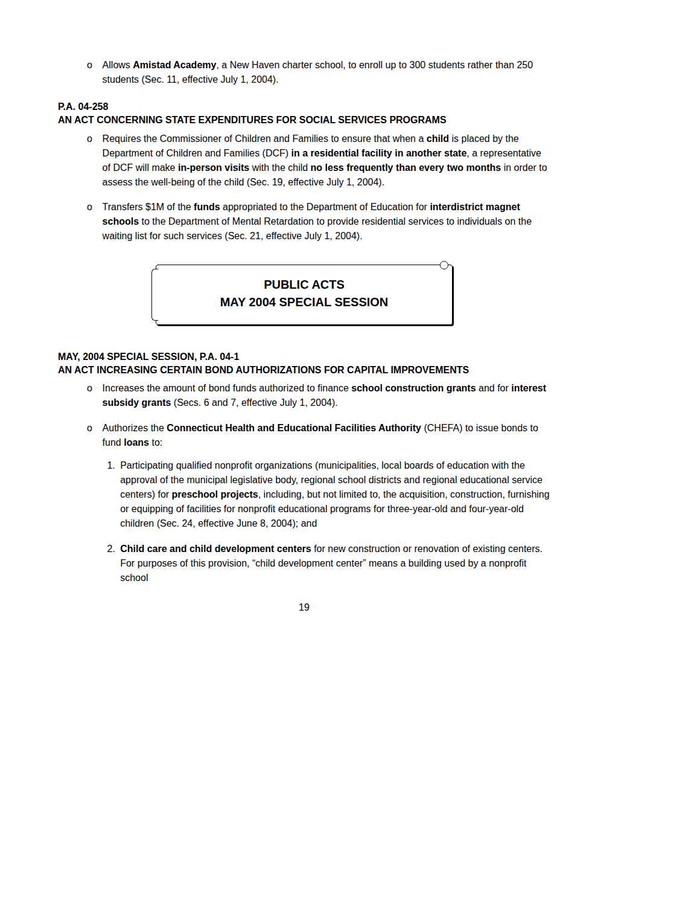Allows Amistad Academy, a New Haven charter school, to enroll up to 300 students rather than 250 students (Sec. 11, effective July 1, 2004).
P.A. 04-258
AN ACT CONCERNING STATE EXPENDITURES FOR SOCIAL SERVICES PROGRAMS
Requires the Commissioner of Children and Families to ensure that when a child is placed by the Department of Children and Families (DCF) in a residential facility in another state, a representative of DCF will make in-person visits with the child no less frequently than every two months in order to assess the well-being of the child (Sec. 19, effective July 1, 2004).
Transfers $1M of the funds appropriated to the Department of Education for interdistrict magnet schools to the Department of Mental Retardation to provide residential services to individuals on the waiting list for such services (Sec. 21, effective July 1, 2004).
PUBLIC ACTS
MAY 2004 SPECIAL SESSION
MAY, 2004 SPECIAL SESSION, P.A. 04-1
AN ACT INCREASING CERTAIN BOND AUTHORIZATIONS FOR CAPITAL IMPROVEMENTS
Increases the amount of bond funds authorized to finance school construction grants and for interest subsidy grants (Secs. 6 and 7, effective July 1, 2004).
Authorizes the Connecticut Health and Educational Facilities Authority (CHEFA) to issue bonds to fund loans to:
Participating qualified nonprofit organizations (municipalities, local boards of education with the approval of the municipal legislative body, regional school districts and regional educational service centers) for preschool projects, including, but not limited to, the acquisition, construction, furnishing or equipping of facilities for nonprofit educational programs for three-year-old and four-year-old children (Sec. 24, effective June 8, 2004); and
Child care and child development centers for new construction or renovation of existing centers. For purposes of this provision, “child development center” means a building used by a nonprofit school
19